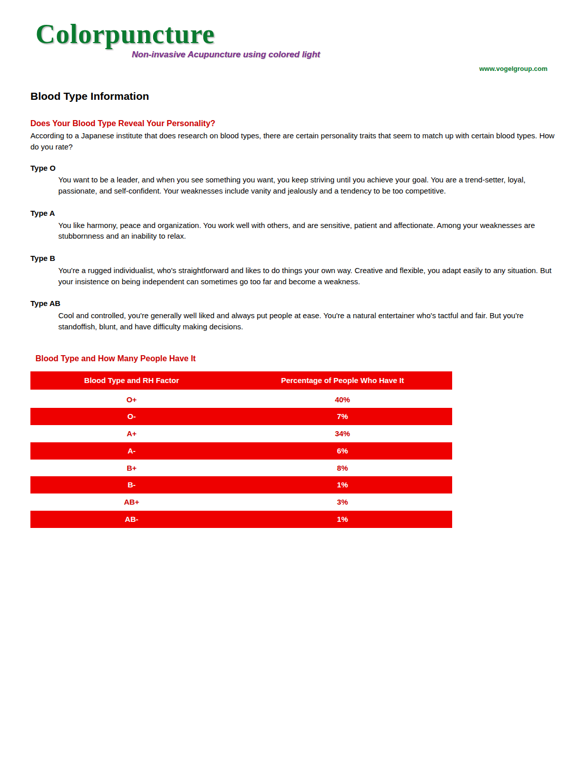Colorpuncture
Non-invasive Acupuncture using colored light
www.vogelgroup.com
Blood Type Information
Does Your Blood Type Reveal Your Personality?
According to a Japanese institute that does research on blood types, there are certain personality traits that seem to match up with certain blood types. How do you rate?
Type O
You want to be a leader, and when you see something you want, you keep striving until you achieve your goal. You are a trend-setter, loyal, passionate, and self-confident. Your weaknesses include vanity and jealously and a tendency to be too competitive.
Type A
You like harmony, peace and organization. You work well with others, and are sensitive, patient and affectionate. Among your weaknesses are stubbornness and an inability to relax.
Type B
You're a rugged individualist, who's straightforward and likes to do things your own way. Creative and flexible, you adapt easily to any situation. But your insistence on being independent can sometimes go too far and become a weakness.
Type AB
Cool and controlled, you're generally well liked and always put people at ease. You're a natural entertainer who's tactful and fair. But you're standoffish, blunt, and have difficulty making decisions.
Blood Type and How Many People Have It
| Blood Type and RH Factor | Percentage of People Who Have It |
| --- | --- |
| O+ | 40% |
| O- | 7% |
| A+ | 34% |
| A- | 6% |
| B+ | 8% |
| B- | 1% |
| AB+ | 3% |
| AB- | 1% |